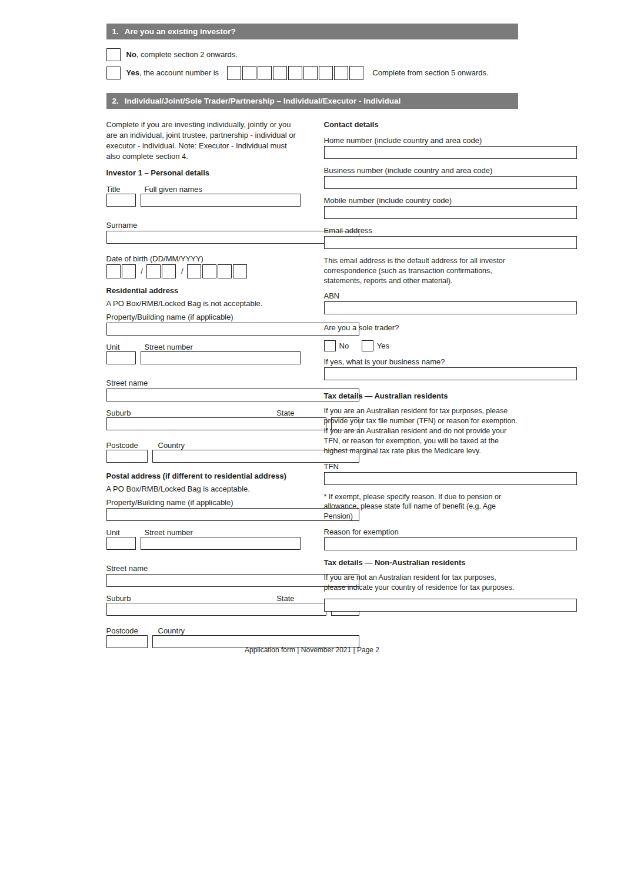1. Are you an existing investor?
No, complete section 2 onwards.
Yes, the account number is Complete from section 5 onwards.
2. Individual/Joint/Sole Trader/Partnership – Individual/Executor - Individual
Complete if you are investing individually, jointly or you are an individual, joint trustee, partnership - individual or executor - individual. Note: Executor - Individual must also complete section 4.
Investor 1 – Personal details
Title
Full given names
Surname
Date of birth (DD/MM/YYYY)
/ /
Residential address
A PO Box/RMB/Locked Bag is not acceptable.
Property/Building name (if applicable)
Unit
Street number
Street name
Suburb
State
Postcode
Country
Postal address (if different to residential address)
A PO Box/RMB/Locked Bag is acceptable.
Property/Building name (if applicable)
Unit
Street number
Street name
Suburb
State
Postcode
Country
Contact details
Home number (include country and area code)
Business number (include country and area code)
Mobile number (include country code)
Email address
This email address is the default address for all investor correspondence (such as transaction confirmations, statements, reports and other material).
ABN
Are you a sole trader?
No Yes
If yes, what is your business name?
Tax details — Australian residents
If you are an Australian resident for tax purposes, please provide your tax file number (TFN) or reason for exemption. If you are an Australian resident and do not provide your TFN, or reason for exemption, you will be taxed at the highest marginal tax rate plus the Medicare levy.
TFN
* If exempt, please specify reason. If due to pension or allowance, please state full name of benefit (e.g. Age Pension)
Reason for exemption
Tax details — Non-Australian residents
If you are not an Australian resident for tax purposes, please indicate your country of residence for tax purposes.
Application form | November 2021 | Page 2